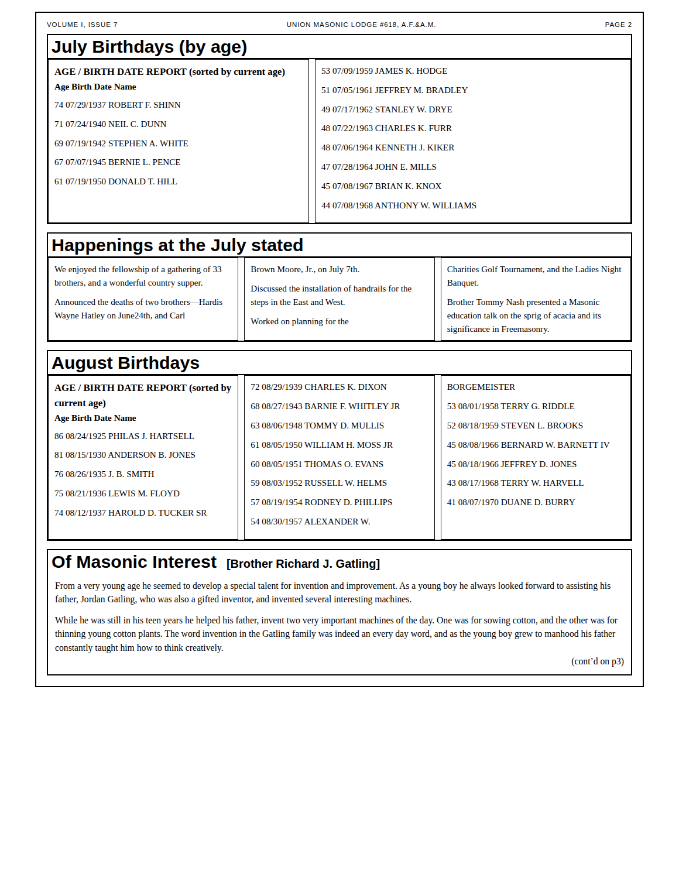VOLUME I, ISSUE 7 UNION MASONIC LODGE #618, A.F.&A.M. PAGE 2
July Birthdays (by age)
AGE / BIRTH DATE REPORT (sorted by current age)
Age Birth Date Name
74 07/29/1937 ROBERT F. SHINN
71 07/24/1940 NEIL C. DUNN
69 07/19/1942 STEPHEN A. WHITE
67 07/07/1945 BERNIE L. PENCE
61 07/19/1950 DONALD T. HILL
53 07/09/1959 JAMES K. HODGE
51 07/05/1961 JEFFREY M. BRADLEY
49 07/17/1962 STANLEY W. DRYE
48 07/22/1963 CHARLES K. FURR
48 07/06/1964 KENNETH J. KIKER
47 07/28/1964 JOHN E. MILLS
45 07/08/1967 BRIAN K. KNOX
44 07/08/1968 ANTHONY W. WILLIAMS
Happenings at the July stated
We enjoyed the fellowship of a gathering of 33 brothers, and a wonderful country supper.
Announced the deaths of two brothers—Hardis Wayne Hatley on June24th, and Carl
Brown Moore, Jr., on July 7th.
Discussed the installation of handrails for the steps in the East and West.
Worked on planning for the
Charities Golf Tournament, and the Ladies Night Banquet.
Brother Tommy Nash presented a Masonic education talk on the sprig of acacia and its significance in Freemasonry.
August Birthdays
AGE / BIRTH DATE REPORT (sorted by current age)
Age Birth Date Name
86 08/24/1925 PHILAS J. HARTSELL
81 08/15/1930 ANDERSON B. JONES
76 08/26/1935 J. B. SMITH
75 08/21/1936 LEWIS M. FLOYD
74 08/12/1937 HAROLD D. TUCKER SR
72 08/29/1939 CHARLES K. DIXON
68 08/27/1943 BARNIE F. WHITLEY JR
63 08/06/1948 TOMMY D. MULLIS
61 08/05/1950 WILLIAM H. MOSS JR
60 08/05/1951 THOMAS O. EVANS
59 08/03/1952 RUSSELL W. HELMS
57 08/19/1954 RODNEY D. PHILLIPS
54 08/30/1957 ALEXANDER W.
BORGEMEISTER
53 08/01/1958 TERRY G. RIDDLE
52 08/18/1959 STEVEN L. BROOKS
45 08/08/1966 BERNARD W. BARNETT IV
45 08/18/1966 JEFFREY D. JONES
43 08/17/1968 TERRY W. HARVELL
41 08/07/1970 DUANE D. BURRY
Of Masonic Interest [Brother Richard J. Gatling]
From a very young age he seemed to develop a special talent for invention and improvement. As a young boy he always looked forward to assisting his father, Jordan Gatling, who was also a gifted inventor, and invented several interesting machines.
While he was still in his teen years he helped his father, invent two very important machines of the day. One was for sowing cotton, and the other was for thinning young cotton plants. The word invention in the Gatling family was indeed an every day word, and as the young boy grew to manhood his father constantly taught him how to think creatively. (cont’d on p3)